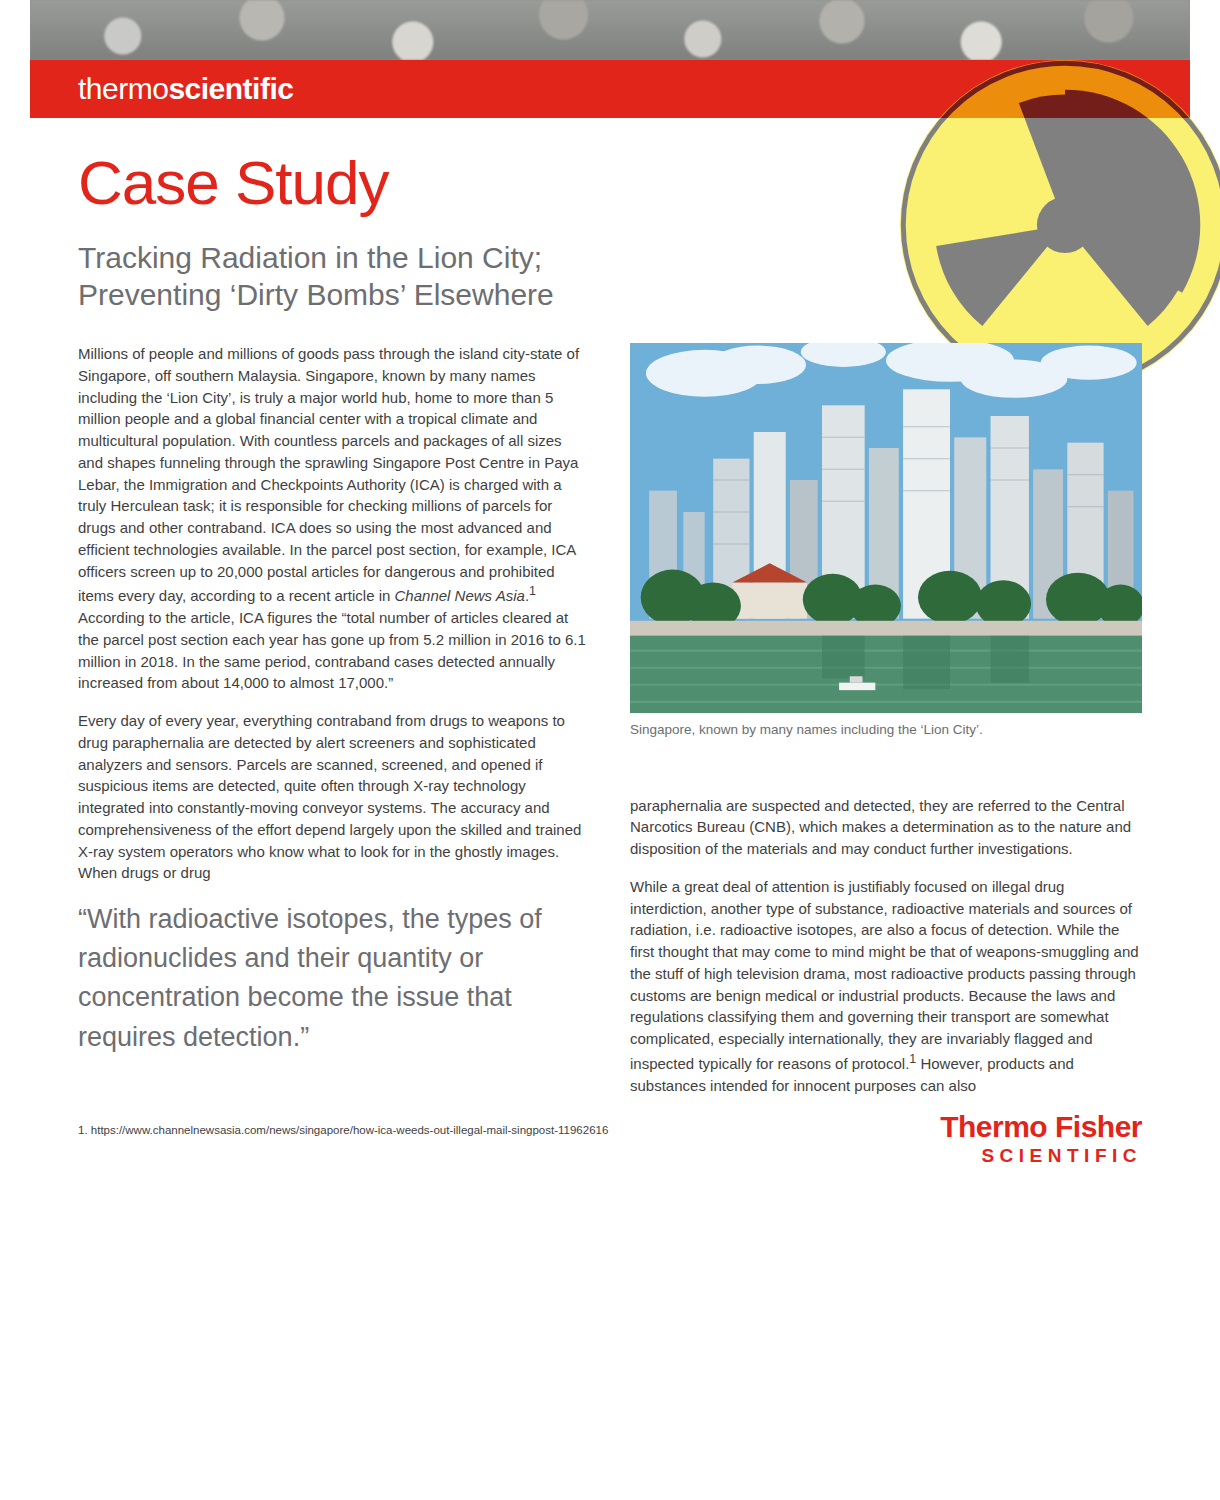thermoscientific
Case Study
Tracking Radiation in the Lion City;
Preventing ‘Dirty Bombs’ Elsewhere
Millions of people and millions of goods pass through the island city-state of Singapore, off southern Malaysia. Singapore, known by many names including the ‘Lion City’, is truly a major world hub, home to more than 5 million people and a global financial center with a tropical climate and multicultural population. With countless parcels and packages of all sizes and shapes funneling through the sprawling Singapore Post Centre in Paya Lebar, the Immigration and Checkpoints Authority (ICA) is charged with a truly Herculean task; it is responsible for checking millions of parcels for drugs and other contraband. ICA does so using the most advanced and efficient technologies available. In the parcel post section, for example, ICA officers screen up to 20,000 postal articles for dangerous and prohibited items every day, according to a recent article in Channel News Asia.1 According to the article, ICA figures the “total number of articles cleared at the parcel post section each year has gone up from 5.2 million in 2016 to 6.1 million in 2018. In the same period, contraband cases detected annually increased from about 14,000 to almost 17,000.”
Every day of every year, everything contraband from drugs to weapons to drug paraphernalia are detected by alert screeners and sophisticated analyzers and sensors. Parcels are scanned, screened, and opened if suspicious items are detected, quite often through X-ray technology integrated into constantly-moving conveyor systems. The accuracy and comprehensiveness of the effort depend largely upon the skilled and trained X-ray system operators who know what to look for in the ghostly images. When drugs or drug
“With radioactive isotopes, the types of radionuclides and their quantity or concentration become the issue that requires detection.”
Singapore, known by many names including the ‘Lion City’.
paraphernalia are suspected and detected, they are referred to the Central Narcotics Bureau (CNB), which makes a determination as to the nature and disposition of the materials and may conduct further investigations.
While a great deal of attention is justifiably focused on illegal drug interdiction, another type of substance, radioactive materials and sources of radiation, i.e. radioactive isotopes, are also a focus of detection. While the first thought that may come to mind might be that of weapons-smuggling and the stuff of high television drama, most radioactive products passing through customs are benign medical or industrial products. Because the laws and regulations classifying them and governing their transport are somewhat complicated, especially internationally, they are invariably flagged and inspected typically for reasons of protocol.1 However, products and substances intended for innocent purposes can also
1. https://www.channelnewsasia.com/news/singapore/how-ica-weeds-out-illegal-mail-singpost-11962616
Thermo Fisher
SCIENTIFIC